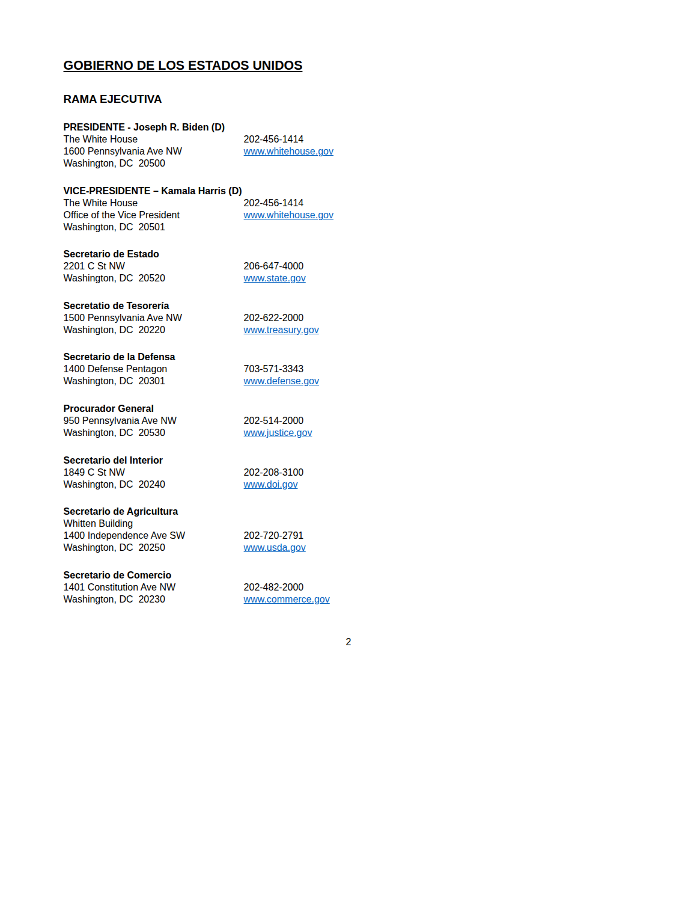GOBIERNO DE LOS ESTADOS UNIDOS
RAMA EJECUTIVA
PRESIDENTE - Joseph R. Biden (D)
| The White House | 202-456-1414 |
| 1600 Pennsylvania Ave NW | www.whitehouse.gov |
| Washington, DC 20500 | |
VICE-PRESIDENTE – Kamala Harris (D)
| The White House | 202-456-1414 |
| Office of the Vice President | www.whitehouse.gov |
| Washington, DC 20501 | |
Secretario de Estado
| 2201 C St NW | 206-647-4000 |
| Washington, DC 20520 | www.state.gov |
Secretatio de Tesorería
| 1500 Pennsylvania Ave NW | 202-622-2000 |
| Washington, DC 20220 | www.treasury.gov |
Secretario de la Defensa
| 1400 Defense Pentagon | 703-571-3343 |
| Washington, DC 20301 | www.defense.gov |
Procurador General
| 950 Pennsylvania Ave NW | 202-514-2000 |
| Washington, DC 20530 | www.justice.gov |
Secretario del Interior
| 1849 C St NW | 202-208-3100 |
| Washington, DC 20240 | www.doi.gov |
Secretario de Agricultura
| Whitten Building | |
| 1400 Independence Ave SW | 202-720-2791 |
| Washington, DC 20250 | www.usda.gov |
Secretario de Comercio
| 1401 Constitution Ave NW | 202-482-2000 |
| Washington, DC 20230 | www.commerce.gov |
2